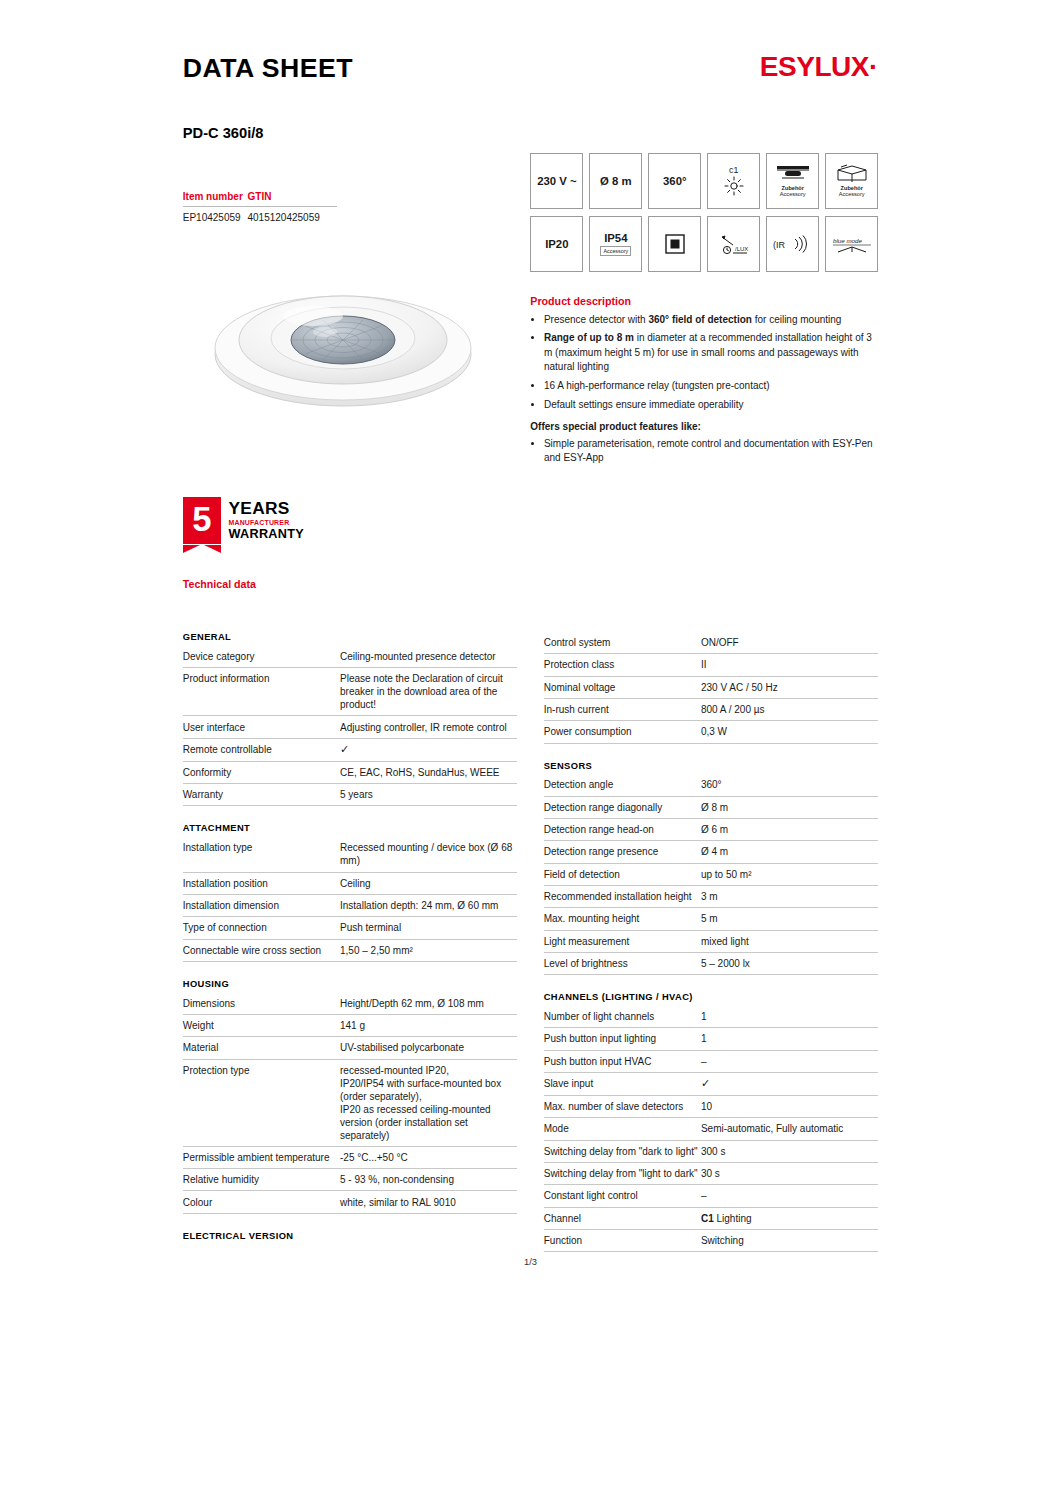DATA SHEET
ESYLUX·
PD-C 360i/8
Item number
GTIN
EP10425059
4015120425059
5
YEARS
MANUFACTURER
WARRANTY
Technical data
230 V ~
Ø 8 m
360°
c1
Zubehör
Accessory
Zubehör
Accessory
IP20
IP54 Accessory
/LUX
(IR
blue mode
Product description
Presence detector with 360° field of detection for ceiling mounting
Range of up to 8 m in diameter at a recommended installation height of 3 m (maximum height 5 m) for use in small rooms and passageways with natural lighting
16 A high-performance relay (tungsten pre-contact)
Default settings ensure immediate operability
Offers special product features like:
Simple parameterisation, remote control and documentation with ESY-Pen and ESY-App
GENERAL
| Device category | Ceiling-mounted presence detector |
| Product information | Please note the Declaration of circuit breaker in the download area of the product! |
| User interface | Adjusting controller, IR remote control |
| Remote controllable | ✓ |
| Conformity | CE, EAC, RoHS, SundaHus, WEEE |
| Warranty | 5 years |
ATTACHMENT
| Installation type | Recessed mounting / device box (Ø 68 mm) |
| Installation position | Ceiling |
| Installation dimension | Installation depth: 24 mm, Ø 60 mm |
| Type of connection | Push terminal |
| Connectable wire cross section | 1,50 – 2,50 mm² |
HOUSING
| Dimensions | Height/Depth 62 mm, Ø 108 mm |
| Weight | 141 g |
| Material | UV-stabilised polycarbonate |
| Protection type | recessed-mounted IP20, IP20/IP54 with surface-mounted box (order separately), IP20 as recessed ceiling-mounted version (order installation set separately) |
| Permissible ambient temperature | -25 °C...+50 °C |
| Relative humidity | 5 - 93 %, non-condensing |
| Colour | white, similar to RAL 9010 |
ELECTRICAL VERSION
| Control system | ON/OFF |
| Protection class | II |
| Nominal voltage | 230 V AC / 50 Hz |
| In-rush current | 800 A / 200 µs |
| Power consumption | 0,3 W |
SENSORS
| Detection angle | 360° |
| Detection range diagonally | Ø 8 m |
| Detection range head-on | Ø 6 m |
| Detection range presence | Ø 4 m |
| Field of detection | up to 50 m² |
| Recommended installation height | 3 m |
| Max. mounting height | 5 m |
| Light measurement | mixed light |
| Level of brightness | 5 – 2000 lx |
CHANNELS (LIGHTING / HVAC)
| Number of light channels | 1 |
| Push button input lighting | 1 |
| Push button input HVAC | – |
| Slave input | ✓ |
| Max. number of slave detectors | 10 |
| Mode | Semi-automatic, Fully automatic |
| Switching delay from "dark to light" | 300 s |
| Switching delay from "light to dark" | 30 s |
| Constant light control | – |
| Channel | C1 Lighting |
| Function | Switching |
1/3